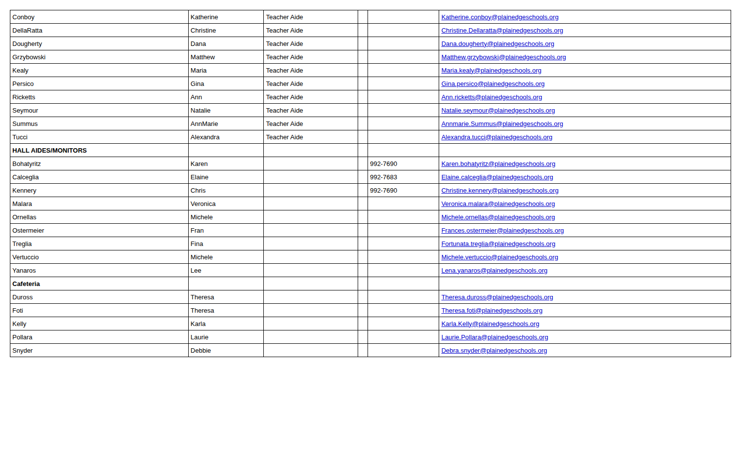| Conboy | Katherine | Teacher Aide | | | Katherine.conboy@plainedgeschools.org |
| DellaRatta | Christine | Teacher Aide | | | Christine.Dellaratta@plainedgeschools.org |
| Dougherty | Dana | Teacher Aide | | | Dana.dougherty@plainedgeschools.org |
| Grzybowski | Matthew | Teacher Aide | | | Matthew.grzybowski@plainedgeschools.org |
| Kealy | Maria | Teacher Aide | | | Maria.kealy@plainedgeschools.org |
| Persico | Gina | Teacher Aide | | | Gina.persico@plainedgeschools.org |
| Ricketts | Ann | Teacher Aide | | | Ann.ricketts@plainedgeschools.org |
| Seymour | Natalie | Teacher Aide | | | Natalie.seymour@plainedgeschools.org |
| Summus | AnnMarie | Teacher Aide | | | Annmarie.Summus@plainedgeschools.org |
| Tucci | Alexandra | Teacher Aide | | | Alexandra.tucci@plainedgeschools.org |
| HALL AIDES/MONITORS | | | | | |
| Bohatyritz | Karen | | | 992-7690 | Karen.bohatyritz@plainedgeschools.org |
| Calceglia | Elaine | | | 992-7683 | Elaine.calceglia@plainedgeschools.org |
| Kennery | Chris | | | 992-7690 | Christine.kennery@plainedgeschools.org |
| Malara | Veronica | | | | Veronica.malara@plainedgeschools.org |
| Ornellas | Michele | | | | Michele.ornellas@plainedgeschools.org |
| Ostermeier | Fran | | | | Frances.ostermeier@plainedgeschools.org |
| Treglia | Fina | | | | Fortunata.treglia@plainedgeschools.org |
| Vertuccio | Michele | | | | Michele.vertuccio@plainedgeschools.org |
| Yanaros | Lee | | | | Lena.yanaros@plainedgeschools.org |
| Cafeteria | | | | | |
| Duross | Theresa | | | | Theresa.duross@plainedgeschools.org |
| Foti | Theresa | | | | Theresa.foti@plainedgeschools.org |
| Kelly | Karla | | | | Karla.Kelly@plainedgeschools.org |
| Pollara | Laurie | | | | Laurie.Pollara@plainedgeschools.org |
| Snyder | Debbie | | | | Debra.snyder@plainedgeschools.org |